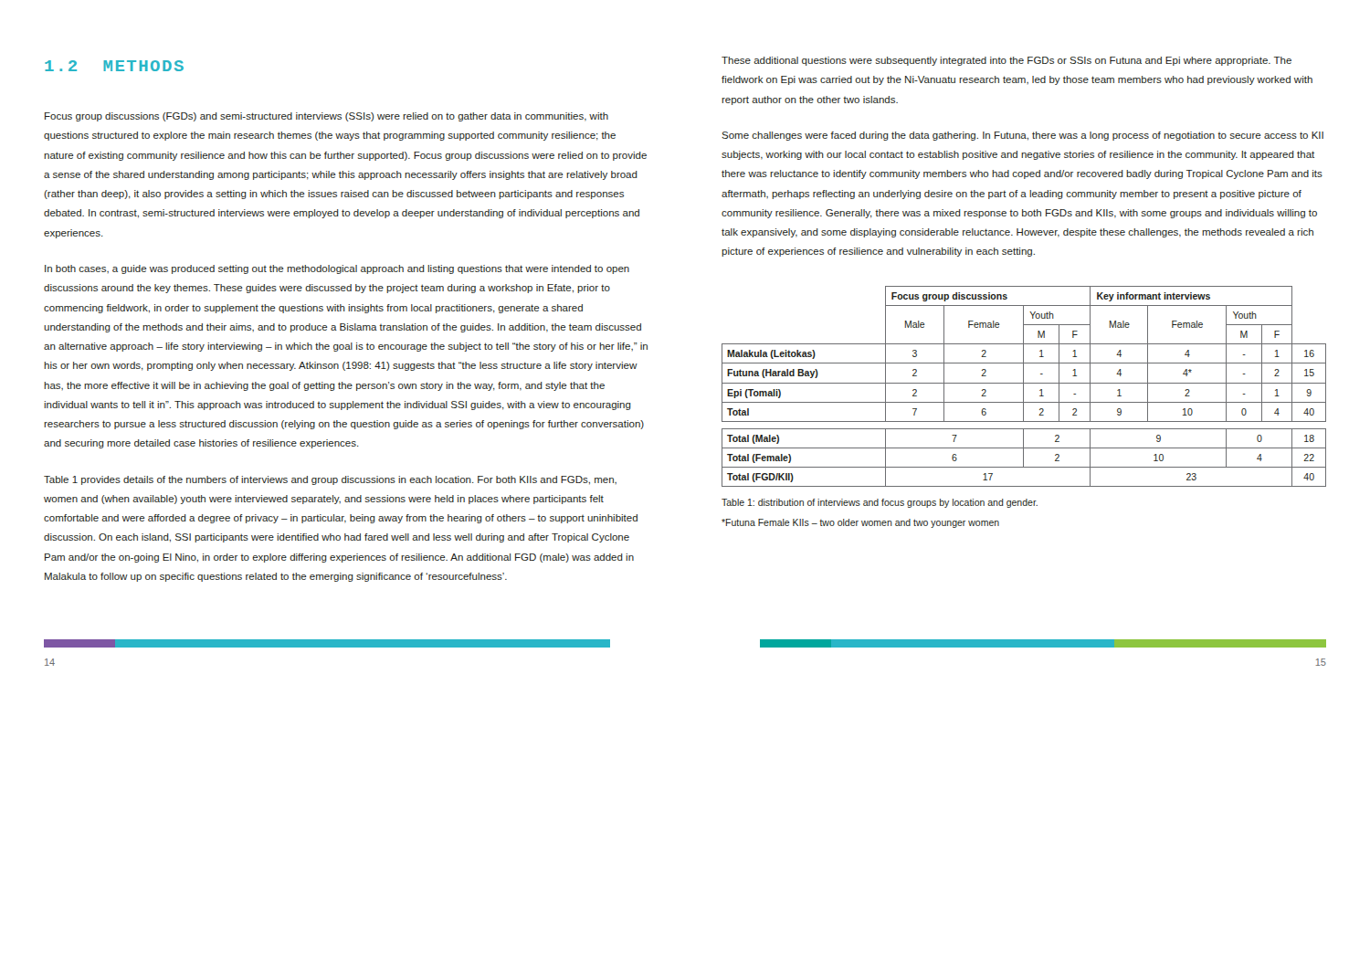1.2 Methods
Focus group discussions (FGDs) and semi-structured interviews (SSIs) were relied on to gather data in communities, with questions structured to explore the main research themes (the ways that programming supported community resilience; the nature of existing community resilience and how this can be further supported). Focus group discussions were relied on to provide a sense of the shared understanding among participants; while this approach necessarily offers insights that are relatively broad (rather than deep), it also provides a setting in which the issues raised can be discussed between participants and responses debated. In contrast, semi-structured interviews were employed to develop a deeper understanding of individual perceptions and experiences.
In both cases, a guide was produced setting out the methodological approach and listing questions that were intended to open discussions around the key themes. These guides were discussed by the project team during a workshop in Efate, prior to commencing fieldwork, in order to supplement the questions with insights from local practitioners, generate a shared understanding of the methods and their aims, and to produce a Bislama translation of the guides. In addition, the team discussed an alternative approach – life story interviewing – in which the goal is to encourage the subject to tell “the story of his or her life,” in his or her own words, prompting only when necessary. Atkinson (1998: 41) suggests that “the less structure a life story interview has, the more effective it will be in achieving the goal of getting the person’s own story in the way, form, and style that the individual wants to tell it in”. This approach was introduced to supplement the individual SSI guides, with a view to encouraging researchers to pursue a less structured discussion (relying on the question guide as a series of openings for further conversation) and securing more detailed case histories of resilience experiences.
Table 1 provides details of the numbers of interviews and group discussions in each location. For both KIIs and FGDs, men, women and (when available) youth were interviewed separately, and sessions were held in places where participants felt comfortable and were afforded a degree of privacy – in particular, being away from the hearing of others – to support uninhibited discussion. On each island, SSI participants were identified who had fared well and less well during and after Tropical Cyclone Pam and/or the on-going El Nino, in order to explore differing experiences of resilience. An additional FGD (male) was added in Malakula to follow up on specific questions related to the emerging significance of ‘resourcefulness’.
These additional questions were subsequently integrated into the FGDs or SSIs on Futuna and Epi where appropriate. The fieldwork on Epi was carried out by the Ni-Vanuatu research team, led by those team members who had previously worked with report author on the other two islands.
Some challenges were faced during the data gathering. In Futuna, there was a long process of negotiation to secure access to KII subjects, working with our local contact to establish positive and negative stories of resilience in the community. It appeared that there was reluctance to identify community members who had coped and/or recovered badly during Tropical Cyclone Pam and its aftermath, perhaps reflecting an underlying desire on the part of a leading community member to present a positive picture of community resilience. Generally, there was a mixed response to both FGDs and KIIs, with some groups and individuals willing to talk expansively, and some displaying considerable reluctance. However, despite these challenges, the methods revealed a rich picture of experiences of resilience and vulnerability in each setting.
| | Focus group discussions | Key informant interviews | |
| --- | --- | --- | --- |
| | Male | Female | Youth | Male | Female | Youth | |
| | M | F | M | F |
| Malakula (Leitokas) | 3 | 2 | 1 | 1 | 4 | 4 | - | 1 | 16 |
| Futuna (Harald Bay) | 2 | 2 | - | 1 | 4 | 4* | - | 2 | 15 |
| Epi (Tomali) | 2 | 2 | 1 | - | 1 | 2 | - | 1 | 9 |
| Total | 7 | 6 | 2 | 2 | 9 | 10 | 0 | 4 | 40 |
| Total (Male) | 7 | 2 | 9 | 0 | 18 |
| Total (Female) | 6 | 2 | 10 | 4 | 22 |
| Total (FGD/KII) | 17 | 23 | 40 |
Table 1: distribution of interviews and focus groups by location and gender. *Futuna Female KIIs – two older women and two younger women
14
15